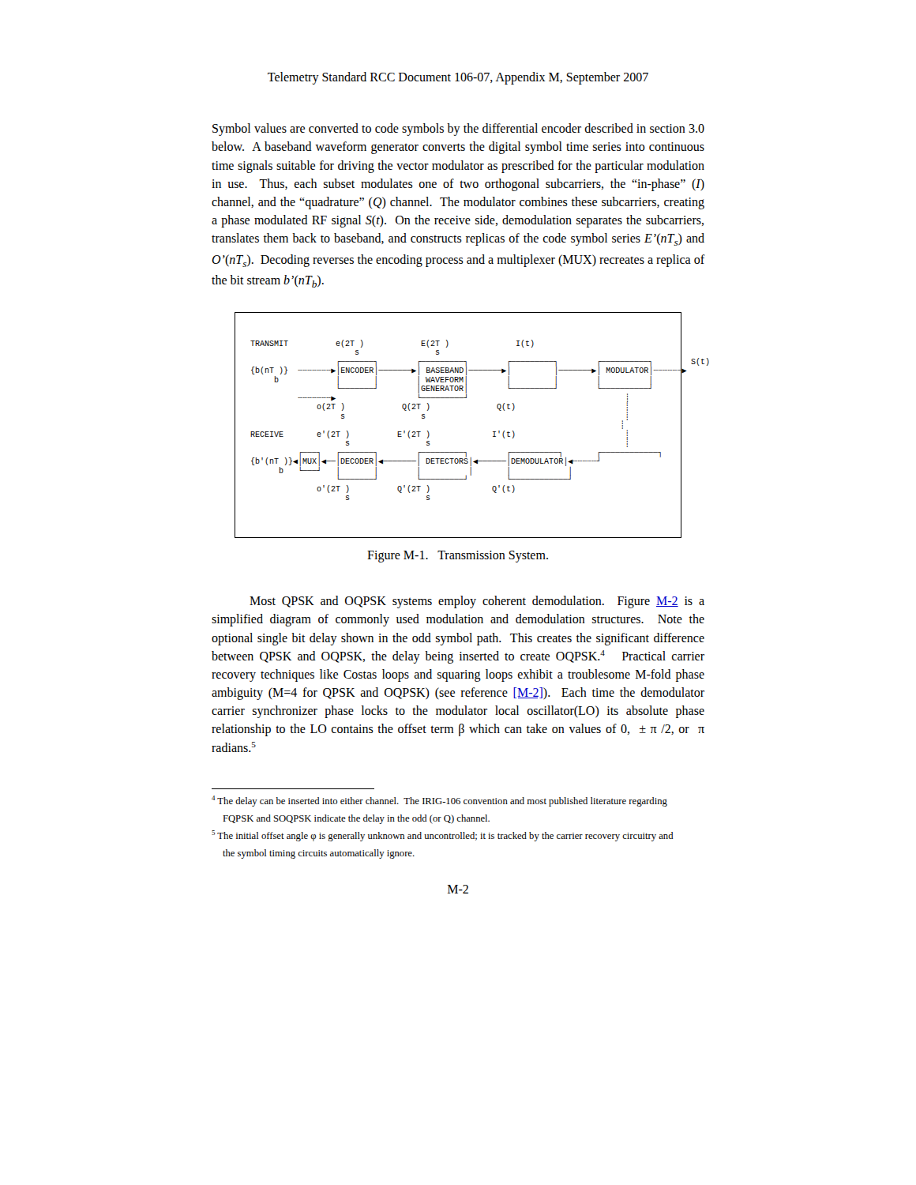Telemetry Standard RCC Document 106-07, Appendix M, September 2007
Symbol values are converted to code symbols by the differential encoder described in section 3.0 below. A baseband waveform generator converts the digital symbol time series into continuous time signals suitable for driving the vector modulator as prescribed for the particular modulation in use. Thus, each subset modulates one of two orthogonal subcarriers, the “in-phase” (I) channel, and the “quadrature” (Q) channel. The modulator combines these subcarriers, creating a phase modulated RF signal S(t). On the receive side, demodulation separates the subcarriers, translates them back to baseband, and constructs replicas of the code symbol series E’(nTs) and O’(nTs). Decoding reverses the encoding process and a multiplexer (MUX) recreates a replica of the bit stream b’(nTb).
TRANSMIT e(2T ) E(2T ) I(t) s s ┌───────┐ ┌─────────┐ ┌─────────┐ ┌──────────┐ S(t) {b(nT )} ┄┄┄┄┄┄┄▶│ENCODER│───────▶│ BASEBAND│───────▶│ │───────▶│ MODULATOR│┄┄┄┄┄┄▶ b │ │ │ WAVEFORM│ │ │ │ │ └───────┘ │GENERATOR│ └─────────┘ └──────────┘ ┄┄┄┄┄┄┄▶ └─────────┘ ┊ o(2T ) Q(2T ) Q(t) ┊ s s ┊ ┊ RECEIVE e'(2T ) E'(2T ) I'(t) ┊ s s ┊ ┌───┐ ┌───────┐ ┌─────────┐ ┌──────────┐ ┌────────────┐ {b'(nT )}◀│MUX│◀──│DECODER│◀───────│ DETECTORS│◀──────│DEMODULATOR│◀┄┄┄┄┄┘ b └───┘ │ │ │ │ │ │ └───────┘ └─────────┘ └────────────┘ o'(2T ) Q'(2T ) Q'(t) s s
Figure M-1. Transmission System.
Most QPSK and OQPSK systems employ coherent demodulation. Figure M-2 is a simplified diagram of commonly used modulation and demodulation structures. Note the optional single bit delay shown in the odd symbol path. This creates the significant difference between QPSK and OQPSK, the delay being inserted to create OQPSK.4 Practical carrier recovery techniques like Costas loops and squaring loops exhibit a troublesome M-fold phase ambiguity (M=4 for QPSK and OQPSK) (see reference [M-2]). Each time the demodulator carrier synchronizer phase locks to the modulator local oscillator(LO) its absolute phase relationship to the LO contains the offset term β which can take on values of 0, ± π /2, or π radians.5
4 The delay can be inserted into either channel. The IRIG-106 convention and most published literature regarding
FQPSK and SOQPSK indicate the delay in the odd (or Q) channel.
5 The initial offset angle φ is generally unknown and uncontrolled; it is tracked by the carrier recovery circuitry and
the symbol timing circuits automatically ignore.
M-2